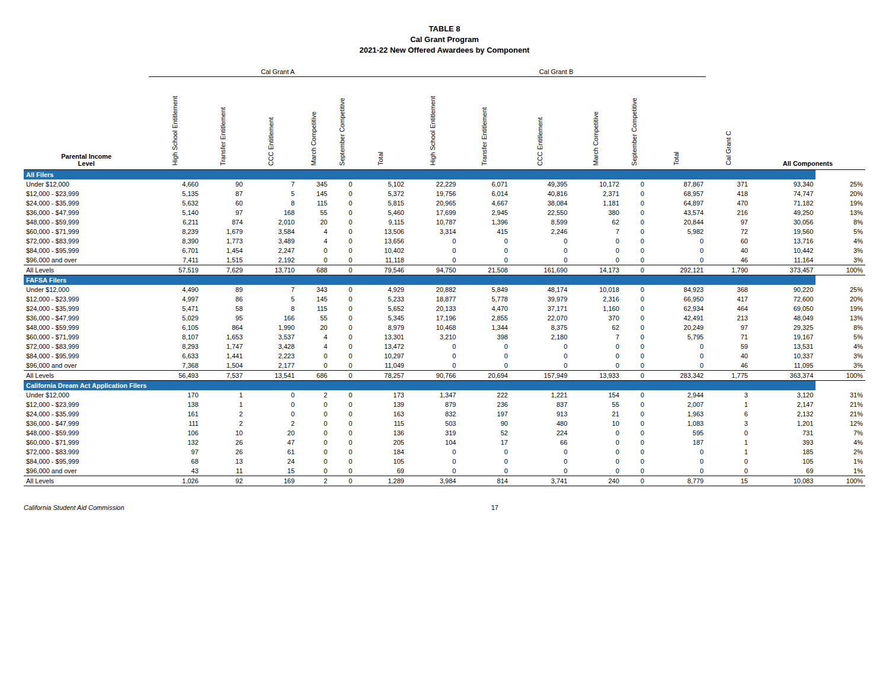TABLE 8
Cal Grant Program
2021-22 New Offered Awardees by Component
| | Cal Grant A | Cal Grant B | | |
| --- | --- | --- | --- | --- |
| Parental Income Level | High School Entitlement | Transfer Entitlement | CCC Entitlement | March Competitive | September Competitive | Total | High School Entitlement | Transfer Entitlement | CCC Entitlement | March Competitive | September Competitive | Total | Cal Grant C | All Components |
| All Filers | |
| Under $12,000 | 4,660 | 90 | 7 | 345 | 0 | 5,102 | 22,229 | 6,071 | 49,395 | 10,172 | 0 | 87,867 | 371 | 93,340 | 25% |
| $12,000 - $23,999 | 5,135 | 87 | 5 | 145 | 0 | 5,372 | 19,756 | 6,014 | 40,816 | 2,371 | 0 | 68,957 | 418 | 74,747 | 20% |
| $24,000 - $35,999 | 5,632 | 60 | 8 | 115 | 0 | 5,815 | 20,965 | 4,667 | 38,084 | 1,181 | 0 | 64,897 | 470 | 71,182 | 19% |
| $36,000 - $47,999 | 5,140 | 97 | 168 | 55 | 0 | 5,460 | 17,699 | 2,945 | 22,550 | 380 | 0 | 43,574 | 216 | 49,250 | 13% |
| $48,000 - $59,999 | 6,211 | 874 | 2,010 | 20 | 0 | 9,115 | 10,787 | 1,396 | 8,599 | 62 | 0 | 20,844 | 97 | 30,056 | 8% |
| $60,000 - $71,999 | 8,239 | 1,679 | 3,584 | 4 | 0 | 13,506 | 3,314 | 415 | 2,246 | 7 | 0 | 5,982 | 72 | 19,560 | 5% |
| $72,000 - $83,999 | 8,390 | 1,773 | 3,489 | 4 | 0 | 13,656 | 0 | 0 | 0 | 0 | 0 | 0 | 60 | 13,716 | 4% |
| $84,000 - $95,999 | 6,701 | 1,454 | 2,247 | 0 | 0 | 10,402 | 0 | 0 | 0 | 0 | 0 | 0 | 40 | 10,442 | 3% |
| $96,000 and over | 7,411 | 1,515 | 2,192 | 0 | 0 | 11,118 | 0 | 0 | 0 | 0 | 0 | 0 | 46 | 11,164 | 3% |
| All Levels | 57,519 | 7,629 | 13,710 | 688 | 0 | 79,546 | 94,750 | 21,508 | 161,690 | 14,173 | 0 | 292,121 | 1,790 | 373,457 | 100% |
| FAFSA Filers | |
| Under $12,000 | 4,490 | 89 | 7 | 343 | 0 | 4,929 | 20,882 | 5,849 | 48,174 | 10,018 | 0 | 84,923 | 368 | 90,220 | 25% |
| $12,000 - $23,999 | 4,997 | 86 | 5 | 145 | 0 | 5,233 | 18,877 | 5,778 | 39,979 | 2,316 | 0 | 66,950 | 417 | 72,600 | 20% |
| $24,000 - $35,999 | 5,471 | 58 | 8 | 115 | 0 | 5,652 | 20,133 | 4,470 | 37,171 | 1,160 | 0 | 62,934 | 464 | 69,050 | 19% |
| $36,000 - $47,999 | 5,029 | 95 | 166 | 55 | 0 | 5,345 | 17,196 | 2,855 | 22,070 | 370 | 0 | 42,491 | 213 | 48,049 | 13% |
| $48,000 - $59,999 | 6,105 | 864 | 1,990 | 20 | 0 | 8,979 | 10,468 | 1,344 | 8,375 | 62 | 0 | 20,249 | 97 | 29,325 | 8% |
| $60,000 - $71,999 | 8,107 | 1,653 | 3,537 | 4 | 0 | 13,301 | 3,210 | 398 | 2,180 | 7 | 0 | 5,795 | 71 | 19,167 | 5% |
| $72,000 - $83,999 | 8,293 | 1,747 | 3,428 | 4 | 0 | 13,472 | 0 | 0 | 0 | 0 | 0 | 0 | 59 | 13,531 | 4% |
| $84,000 - $95,999 | 6,633 | 1,441 | 2,223 | 0 | 0 | 10,297 | 0 | 0 | 0 | 0 | 0 | 0 | 40 | 10,337 | 3% |
| $96,000 and over | 7,368 | 1,504 | 2,177 | 0 | 0 | 11,049 | 0 | 0 | 0 | 0 | 0 | 0 | 46 | 11,095 | 3% |
| All Levels | 56,493 | 7,537 | 13,541 | 686 | 0 | 78,257 | 90,766 | 20,694 | 157,949 | 13,933 | 0 | 283,342 | 1,775 | 363,374 | 100% |
| California Dream Act Application Filers | |
| Under $12,000 | 170 | 1 | 0 | 2 | 0 | 173 | 1,347 | 222 | 1,221 | 154 | 0 | 2,944 | 3 | 3,120 | 31% |
| $12,000 - $23,999 | 138 | 1 | 0 | 0 | 0 | 139 | 879 | 236 | 837 | 55 | 0 | 2,007 | 1 | 2,147 | 21% |
| $24,000 - $35,999 | 161 | 2 | 0 | 0 | 0 | 163 | 832 | 197 | 913 | 21 | 0 | 1,963 | 6 | 2,132 | 21% |
| $36,000 - $47,999 | 111 | 2 | 2 | 0 | 0 | 115 | 503 | 90 | 480 | 10 | 0 | 1,083 | 3 | 1,201 | 12% |
| $48,000 - $59,999 | 106 | 10 | 20 | 0 | 0 | 136 | 319 | 52 | 224 | 0 | 0 | 595 | 0 | 731 | 7% |
| $60,000 - $71,999 | 132 | 26 | 47 | 0 | 0 | 205 | 104 | 17 | 66 | 0 | 0 | 187 | 1 | 393 | 4% |
| $72,000 - $83,999 | 97 | 26 | 61 | 0 | 0 | 184 | 0 | 0 | 0 | 0 | 0 | 0 | 1 | 185 | 2% |
| $84,000 - $95,999 | 68 | 13 | 24 | 0 | 0 | 105 | 0 | 0 | 0 | 0 | 0 | 0 | 0 | 105 | 1% |
| $96,000 and over | 43 | 11 | 15 | 0 | 0 | 69 | 0 | 0 | 0 | 0 | 0 | 0 | 0 | 69 | 1% |
| All Levels | 1,026 | 92 | 169 | 2 | 0 | 1,289 | 3,984 | 814 | 3,741 | 240 | 0 | 8,779 | 15 | 10,083 | 100% |
California Student Aid Commission 17